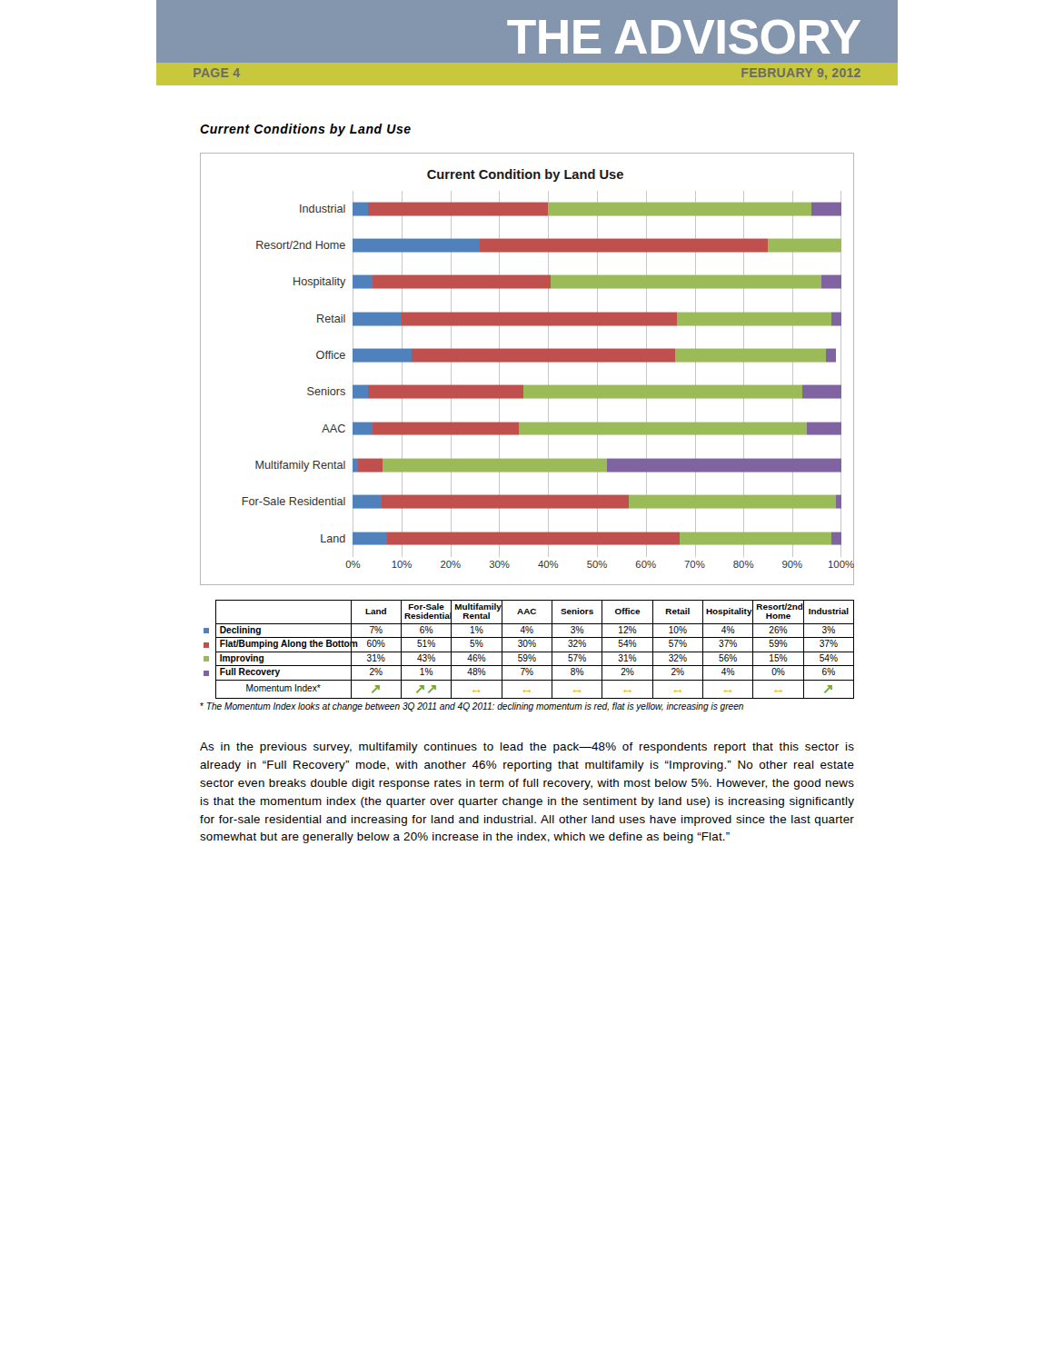THE ADVISORY
PAGE 4
FEBRUARY 9, 2012
Current Conditions by Land Use
Current Condition by Land Use
| Industrial | |
| Resort/2nd Home | |
| Hospitality | |
| Retail | |
| Office | |
| Seniors | |
| AAC | |
| Multifamily Rental | |
| For-Sale Residential | |
| Land | |
| | 0% 10% 20% 30% 40% 50% 60% 70% 80% 90% 100% |
| | | Land | For-Sale Residential | Multifamily Rental | AAC | Seniors | Office | Retail | Hospitality | Resort/2nd Home | Industrial |
| --- | --- | --- | --- | --- | --- | --- | --- | --- | --- | --- | --- |
| | Declining | 7% | 6% | 1% | 4% | 3% | 12% | 10% | 4% | 26% | 3% |
| | Flat/Bumping Along the Bottom | 60% | 51% | 5% | 30% | 32% | 54% | 57% | 37% | 59% | 37% |
| | Improving | 31% | 43% | 46% | 59% | 57% | 31% | 32% | 56% | 15% | 54% |
| | Full Recovery | 2% | 1% | 48% | 7% | 8% | 2% | 2% | 4% | 0% | 6% |
| | Momentum Index* | ↗ | ↗↗ | ↔ | ↔ | ↔ | ↔ | ↔ | ↔ | ↔ | ↗ |
* The Momentum Index looks at change between 3Q 2011 and 4Q 2011: declining momentum is red, flat is yellow, increasing is green
As in the previous survey, multifamily continues to lead the pack—48% of respondents report that this sector is already in “Full Recovery” mode, with another 46% reporting that multifamily is “Improving.” No other real estate sector even breaks double digit response rates in term of full recovery, with most below 5%. However, the good news is that the momentum index (the quarter over quarter change in the sentiment by land use) is increasing significantly for for-sale residential and increasing for land and industrial. All other land uses have improved since the last quarter somewhat but are generally below a 20% increase in the index, which we define as being “Flat.”